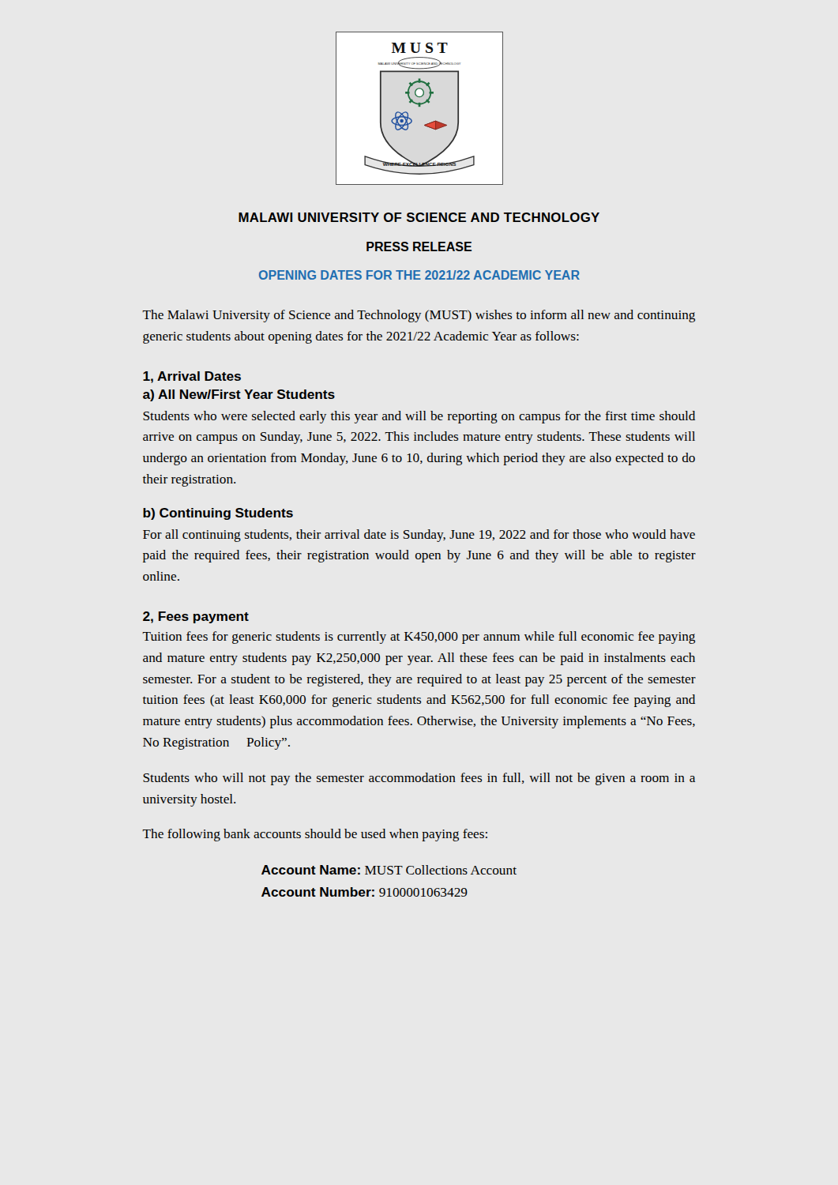M U S T MALAWI UNIVERSITY OF SCIENCE AND TECHNOLOGY WHERE EXCELLENCE REIGNS
MALAWI UNIVERSITY OF SCIENCE AND TECHNOLOGY
PRESS RELEASE
OPENING DATES FOR THE 2021/22 ACADEMIC YEAR
The Malawi University of Science and Technology (MUST) wishes to inform all new and continuing generic students about opening dates for the 2021/22 Academic Year as follows:
1, Arrival Dates
a) All New/First Year Students
Students who were selected early this year and will be reporting on campus for the first time should arrive on campus on Sunday, June 5, 2022. This includes mature entry students. These students will undergo an orientation from Monday, June 6 to 10, during which period they are also expected to do their registration.
b) Continuing Students
For all continuing students, their arrival date is Sunday, June 19, 2022 and for those who would have paid the required fees, their registration would open by June 6 and they will be able to register online.
2, Fees payment
Tuition fees for generic students is currently at K450,000 per annum while full economic fee paying and mature entry students pay K2,250,000 per year. All these fees can be paid in instalments each semester. For a student to be registered, they are required to at least pay 25 percent of the semester tuition fees (at least K60,000 for generic students and K562,500 for full economic fee paying and mature entry students) plus accommodation fees. Otherwise, the University implements a “No Fees, No Registration Policy”.
Students who will not pay the semester accommodation fees in full, will not be given a room in a university hostel.
The following bank accounts should be used when paying fees:
Account Name: MUST Collections Account
Account Number: 9100001063429